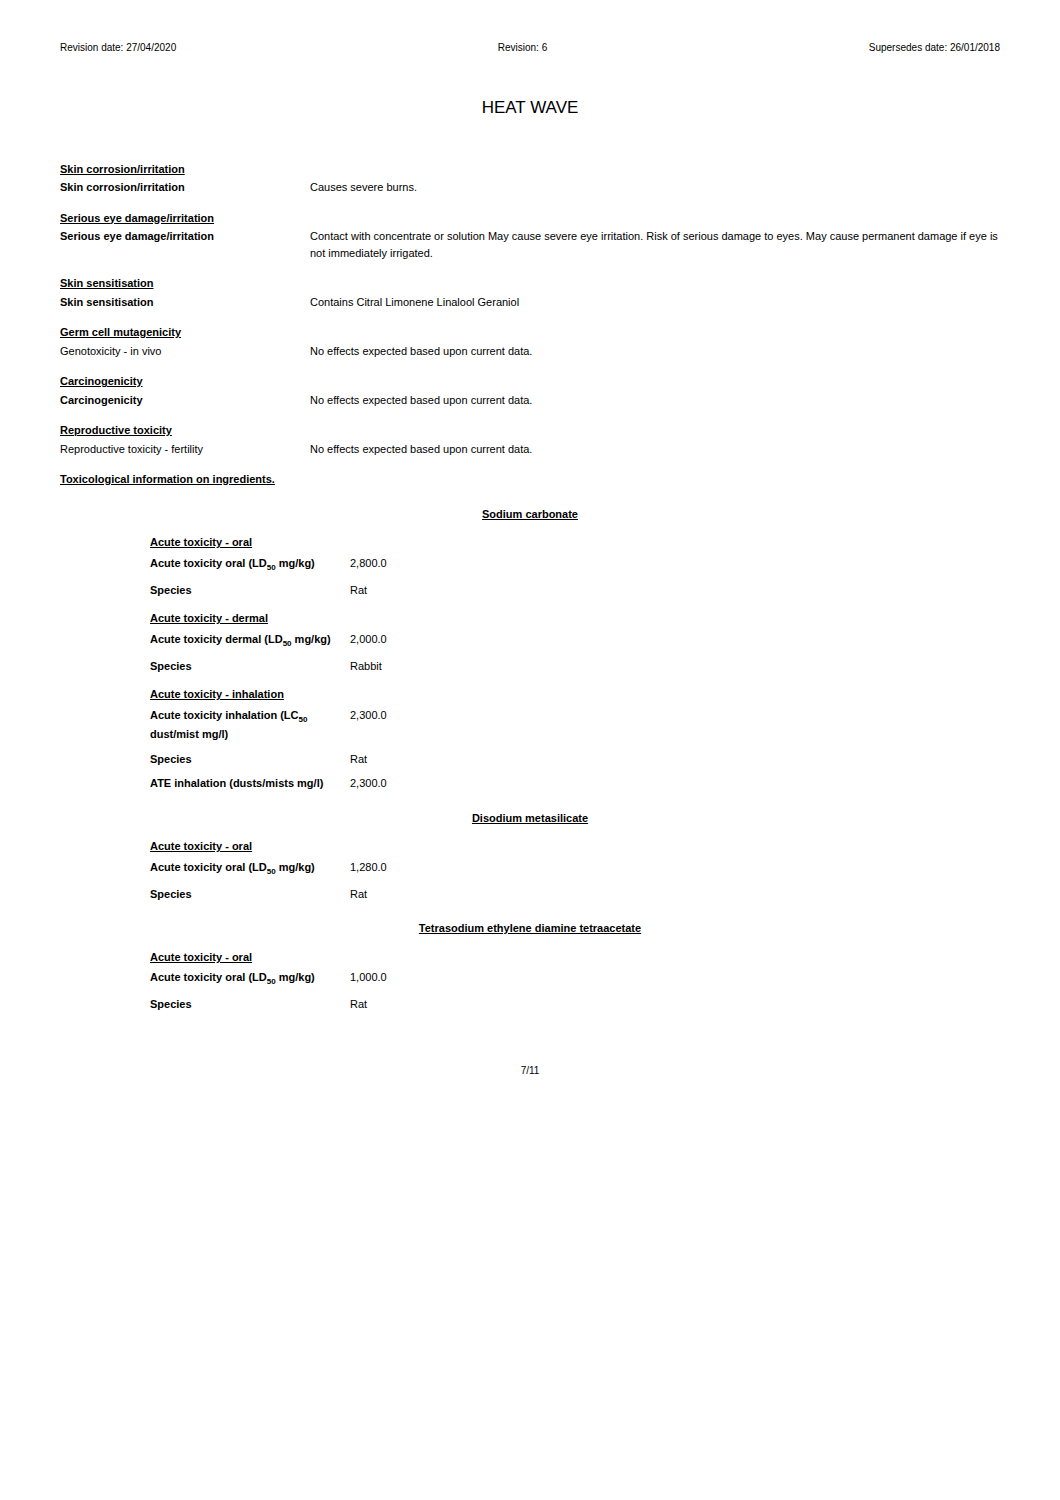Revision date: 27/04/2020 Revision: 6 Supersedes date: 26/01/2018
HEAT WAVE
Skin corrosion/irritation
Skin corrosion/irritation
Causes severe burns.
Serious eye damage/irritation
Serious eye damage/irritation
Contact with concentrate or solution May cause severe eye irritation. Risk of serious damage to eyes. May cause permanent damage if eye is not immediately irrigated.
Skin sensitisation
Skin sensitisation
Contains Citral Limonene Linalool Geraniol
Germ cell mutagenicity
Genotoxicity - in vivo
No effects expected based upon current data.
Carcinogenicity
Carcinogenicity
No effects expected based upon current data.
Reproductive toxicity
Reproductive toxicity - fertility
No effects expected based upon current data.
Toxicological information on ingredients.
Sodium carbonate
Acute toxicity - oral
Acute toxicity oral (LD50 mg/kg)
2,800.0
Species
Rat
Acute toxicity - dermal
Acute toxicity dermal (LD50 mg/kg)
2,000.0
Species
Rabbit
Acute toxicity - inhalation
Acute toxicity inhalation (LC50 dust/mist mg/l)
2,300.0
Species
Rat
ATE inhalation (dusts/mists mg/l)
2,300.0
Disodium metasilicate
Acute toxicity - oral
Acute toxicity oral (LD50 mg/kg)
1,280.0
Species
Rat
Tetrasodium ethylene diamine tetraacetate
Acute toxicity - oral
Acute toxicity oral (LD50 mg/kg)
1,000.0
Species
Rat
7/11